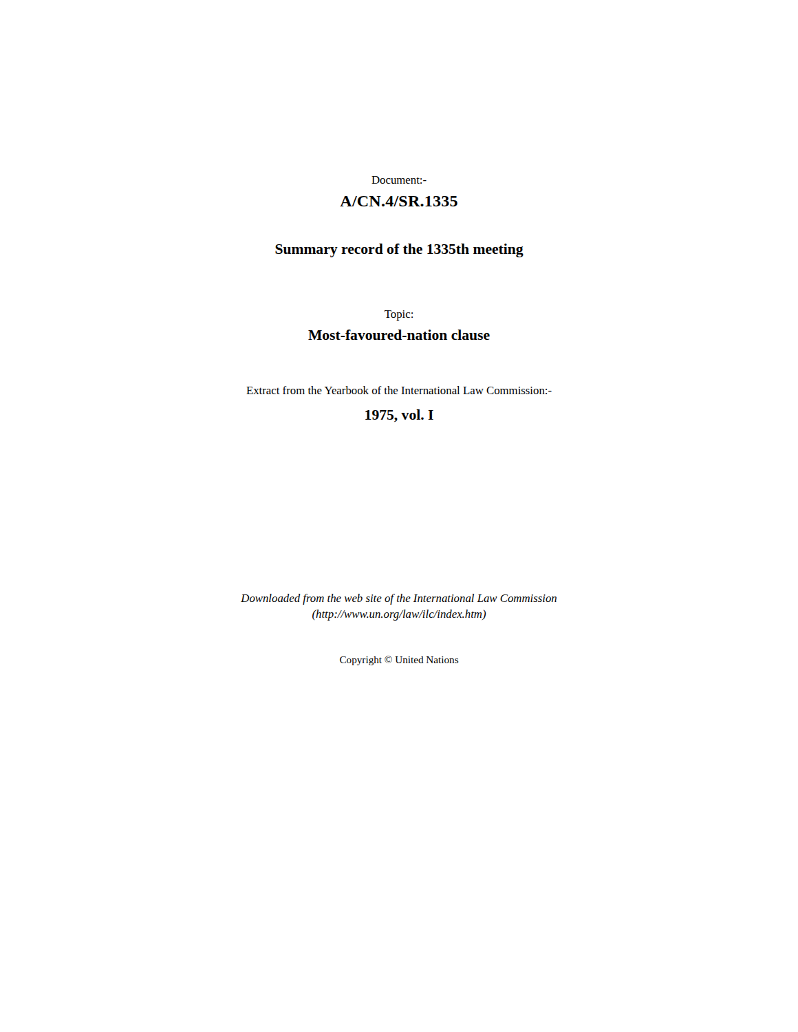Document:-
A/CN.4/SR.1335
Summary record of the 1335th meeting
Topic:
Most-favoured-nation clause
Extract from the Yearbook of the International Law Commission:-
1975, vol. I
Downloaded from the web site of the International Law Commission
(http://www.un.org/law/ilc/index.htm)
Copyright © United Nations